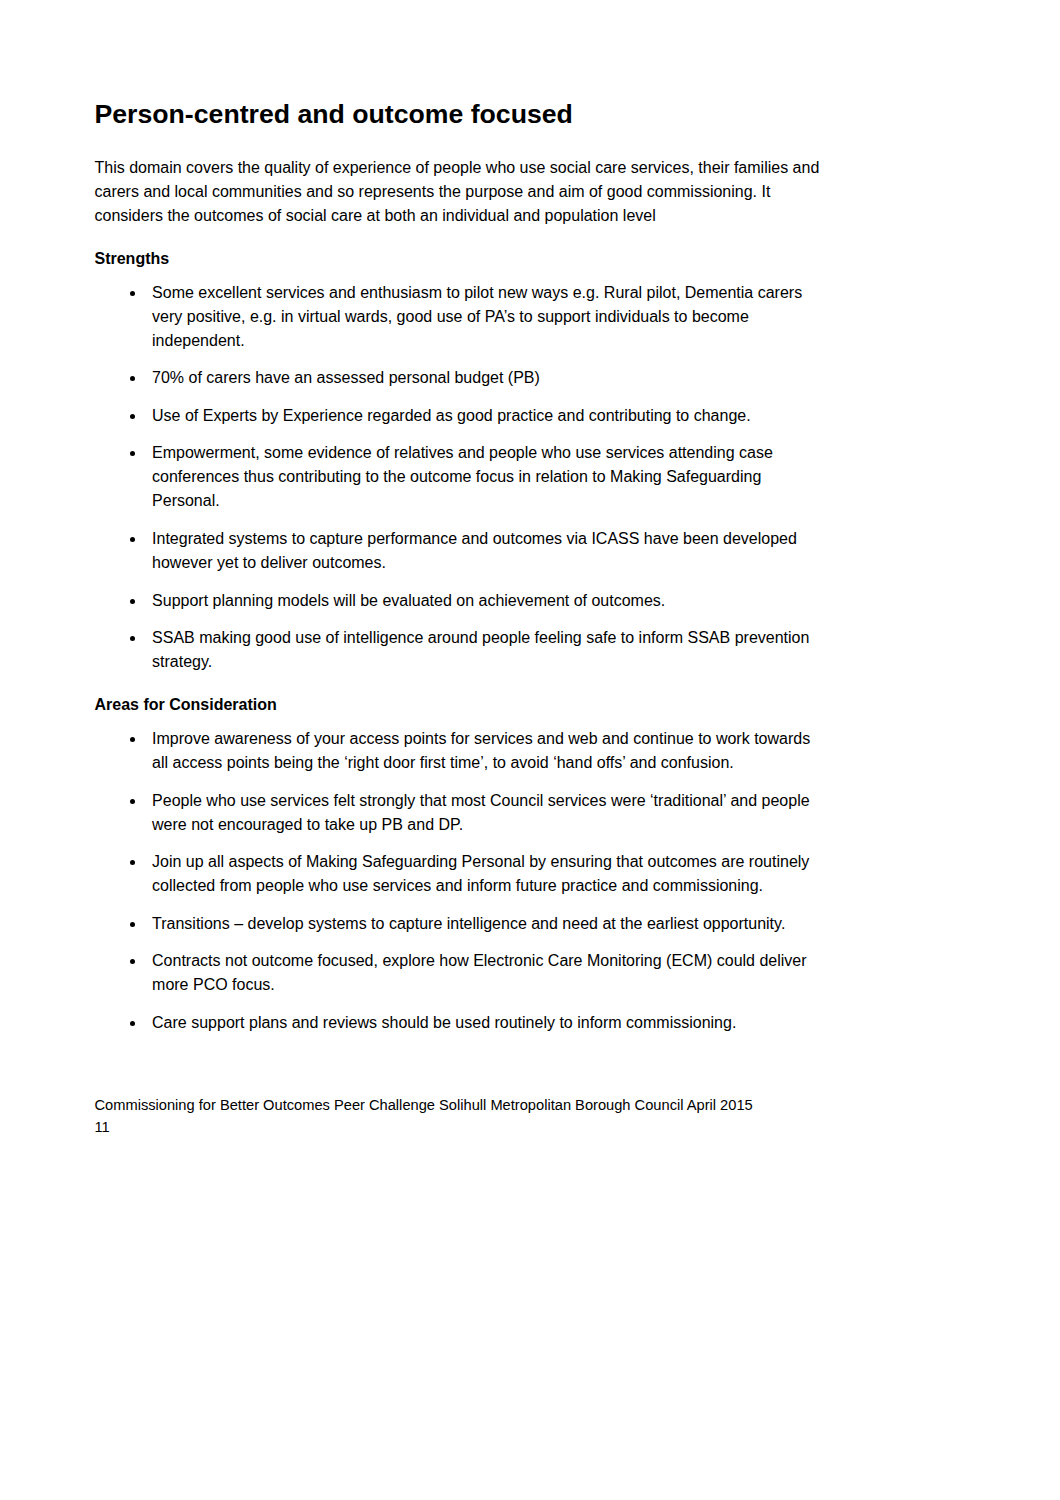Person-centred and outcome focused
This domain covers the quality of experience of people who use social care services, their families and carers and local communities and so represents the purpose and aim of good commissioning. It considers the outcomes of social care at both an individual and population level
Strengths
Some excellent services and enthusiasm to pilot new ways e.g. Rural pilot, Dementia carers very positive, e.g. in virtual wards, good use of PA’s to support individuals to become independent.
70% of carers have an assessed personal budget (PB)
Use of Experts by Experience regarded as good practice and contributing to change.
Empowerment, some evidence of relatives and people who use services attending case conferences thus contributing to the outcome focus in relation to Making Safeguarding Personal.
Integrated systems to capture performance and outcomes via ICASS have been developed however yet to deliver outcomes.
Support planning models will be evaluated on achievement of outcomes.
SSAB making good use of intelligence around people feeling safe to inform SSAB prevention strategy.
Areas for Consideration
Improve awareness of your access points for services and web and continue to work towards all access points being the ‘right door first time’, to avoid ‘hand offs’ and confusion.
People who use services felt strongly that most Council services were ‘traditional’ and people were not encouraged to take up PB and DP.
Join up all aspects of Making Safeguarding Personal by ensuring that outcomes are routinely collected from people who use services and inform future practice and commissioning.
Transitions – develop systems to capture intelligence and need at the earliest opportunity.
Contracts not outcome focused, explore how Electronic Care Monitoring (ECM) could deliver more PCO focus.
Care support plans and reviews should be used routinely to inform commissioning.
Commissioning for Better Outcomes Peer Challenge Solihull Metropolitan Borough Council April 2015 11